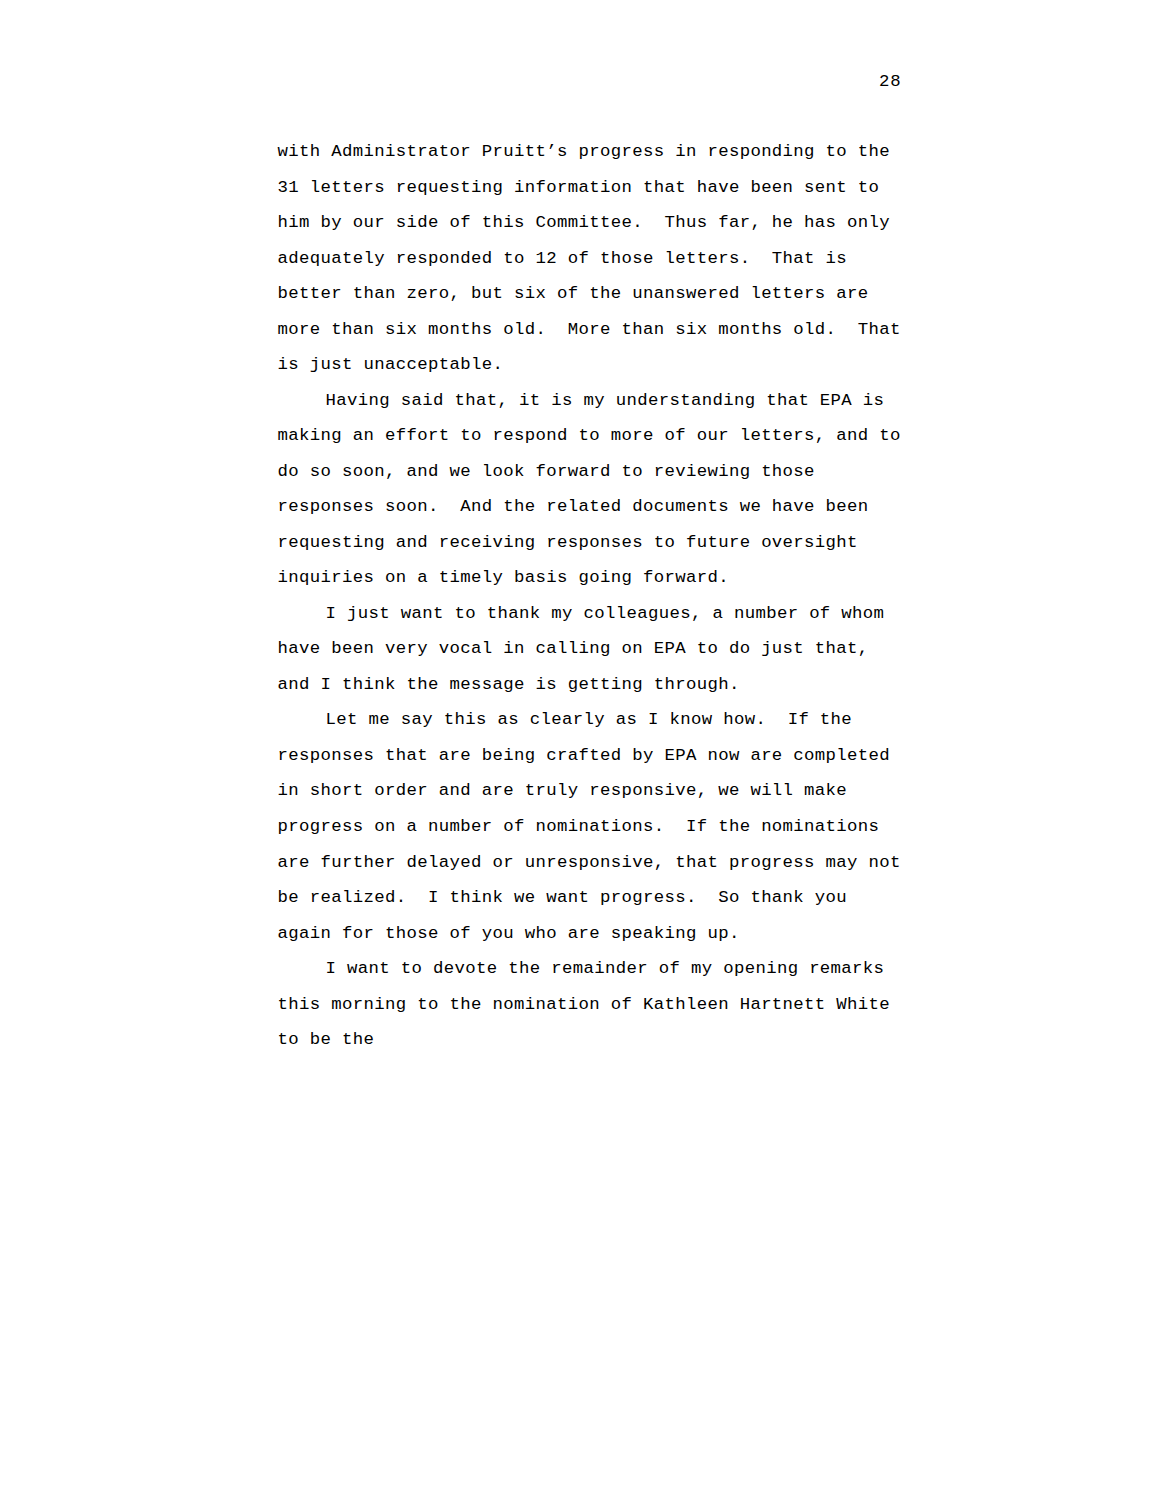28
with Administrator Pruitt’s progress in responding to the 31 letters requesting information that have been sent to him by our side of this Committee. Thus far, he has only adequately responded to 12 of those letters. That is better than zero, but six of the unanswered letters are more than six months old. More than six months old. That is just unacceptable.
Having said that, it is my understanding that EPA is making an effort to respond to more of our letters, and to do so soon, and we look forward to reviewing those responses soon. And the related documents we have been requesting and receiving responses to future oversight inquiries on a timely basis going forward.
I just want to thank my colleagues, a number of whom have been very vocal in calling on EPA to do just that, and I think the message is getting through.
Let me say this as clearly as I know how. If the responses that are being crafted by EPA now are completed in short order and are truly responsive, we will make progress on a number of nominations. If the nominations are further delayed or unresponsive, that progress may not be realized. I think we want progress. So thank you again for those of you who are speaking up.
I want to devote the remainder of my opening remarks this morning to the nomination of Kathleen Hartnett White to be the